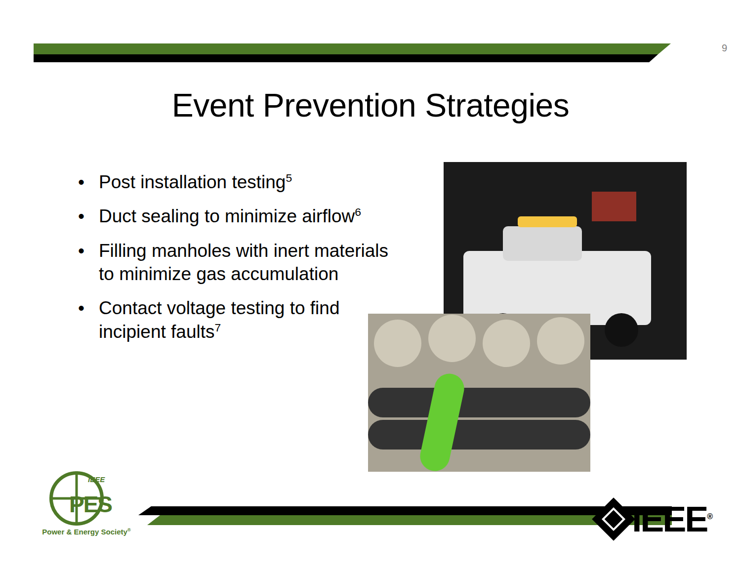9
Event Prevention Strategies
Post installation testing5
Duct sealing to minimize airflow6
Filling manholes with inert materials to minimize gas accumulation
Contact voltage testing to find incipient faults7
IEEE
PES
Power & Energy Society®
IEEE®